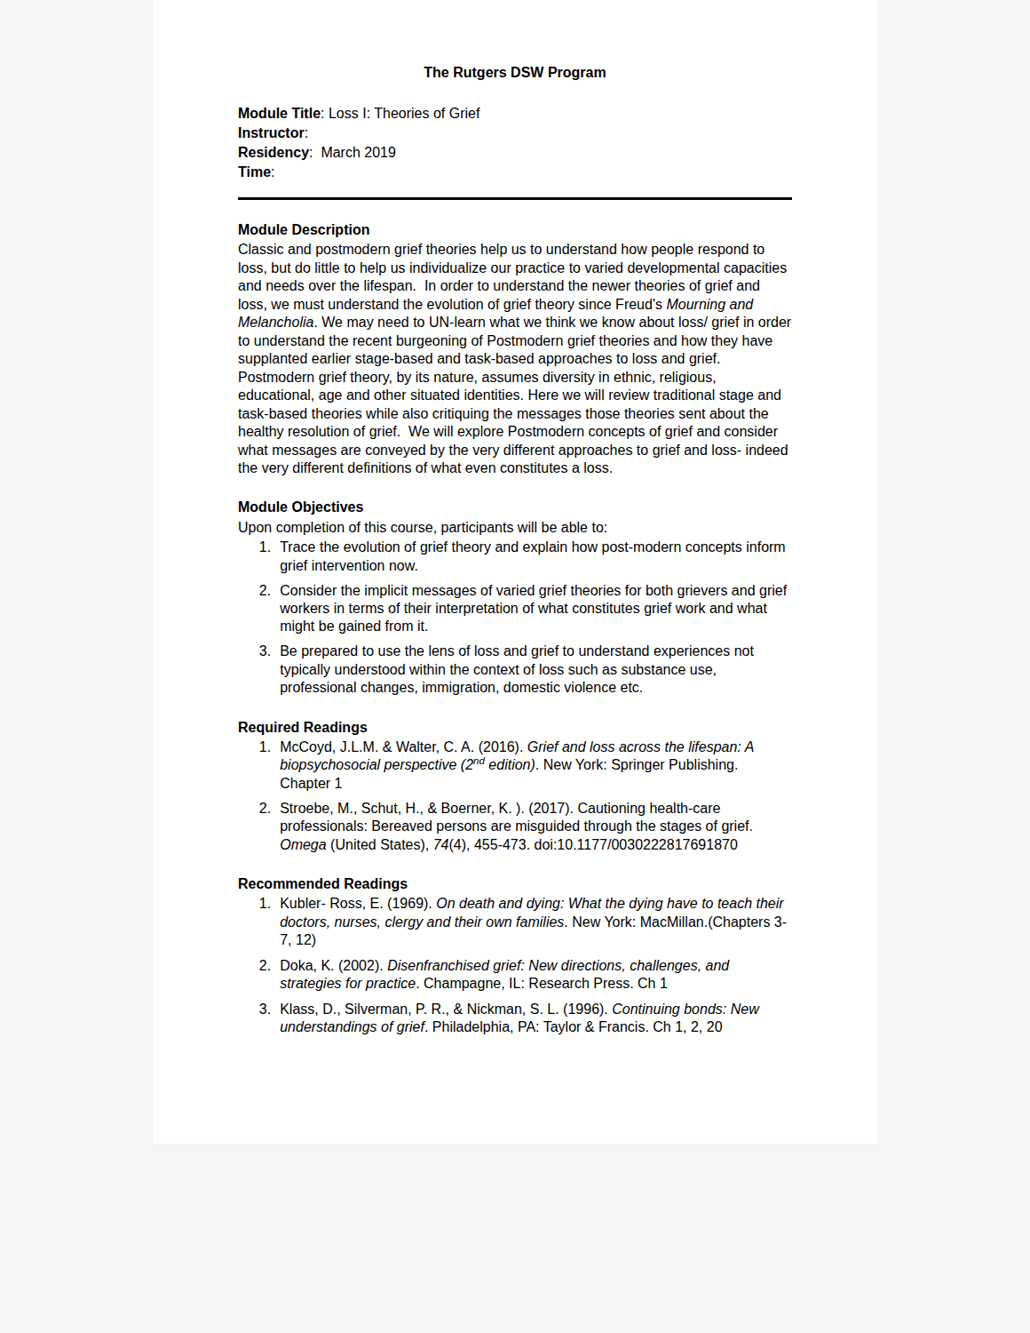The Rutgers DSW Program
Module Title: Loss I: Theories of Grief
Instructor:
Residency: March 2019
Time:
Module Description
Classic and postmodern grief theories help us to understand how people respond to loss, but do little to help us individualize our practice to varied developmental capacities and needs over the lifespan. In order to understand the newer theories of grief and loss, we must understand the evolution of grief theory since Freud's Mourning and Melancholia. We may need to UN-learn what we think we know about loss/ grief in order to understand the recent burgeoning of Postmodern grief theories and how they have supplanted earlier stage-based and task-based approaches to loss and grief. Postmodern grief theory, by its nature, assumes diversity in ethnic, religious, educational, age and other situated identities. Here we will review traditional stage and task-based theories while also critiquing the messages those theories sent about the healthy resolution of grief. We will explore Postmodern concepts of grief and consider what messages are conveyed by the very different approaches to grief and loss- indeed the very different definitions of what even constitutes a loss.
Module Objectives
Upon completion of this course, participants will be able to:
Trace the evolution of grief theory and explain how post-modern concepts inform grief intervention now.
Consider the implicit messages of varied grief theories for both grievers and grief workers in terms of their interpretation of what constitutes grief work and what might be gained from it.
Be prepared to use the lens of loss and grief to understand experiences not typically understood within the context of loss such as substance use, professional changes, immigration, domestic violence etc.
Required Readings
McCoyd, J.L.M. & Walter, C. A. (2016). Grief and loss across the lifespan: A biopsychosocial perspective (2nd edition). New York: Springer Publishing. Chapter 1
Stroebe, M., Schut, H., & Boerner, K. ). (2017). Cautioning health-care professionals: Bereaved persons are misguided through the stages of grief. Omega (United States), 74(4), 455-473. doi:10.1177/0030222817691870
Recommended Readings
Kubler- Ross, E. (1969). On death and dying: What the dying have to teach their doctors, nurses, clergy and their own families. New York: MacMillan.(Chapters 3-7, 12)
Doka, K. (2002). Disenfranchised grief: New directions, challenges, and strategies for practice. Champagne, IL: Research Press. Ch 1
Klass, D., Silverman, P. R., & Nickman, S. L. (1996). Continuing bonds: New understandings of grief. Philadelphia, PA: Taylor & Francis. Ch 1, 2, 20